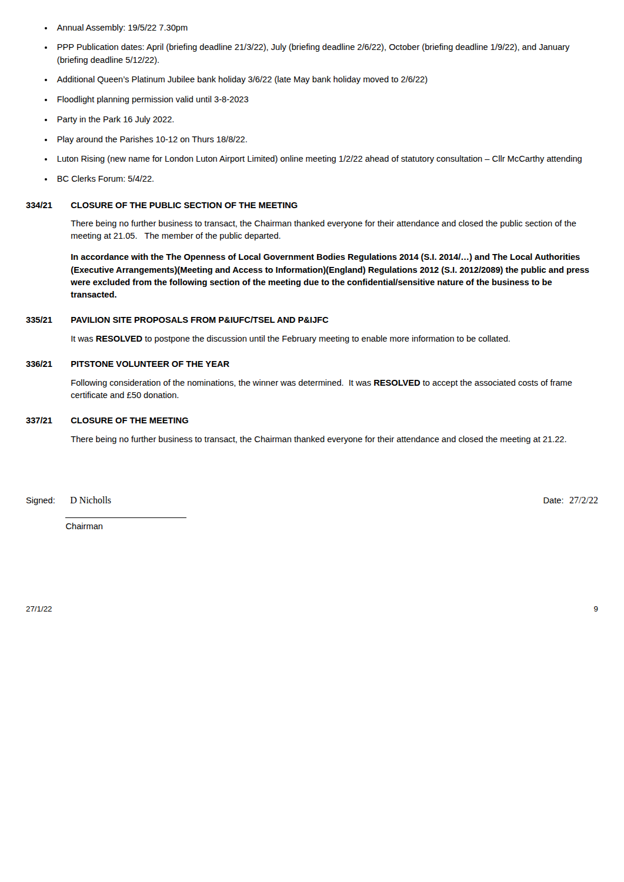Annual Assembly: 19/5/22 7.30pm
PPP Publication dates: April (briefing deadline 21/3/22), July (briefing deadline 2/6/22), October (briefing deadline 1/9/22), and January (briefing deadline 5/12/22).
Additional Queen’s Platinum Jubilee bank holiday 3/6/22 (late May bank holiday moved to 2/6/22)
Floodlight planning permission valid until 3-8-2023
Party in the Park 16 July 2022.
Play around the Parishes 10-12 on Thurs 18/8/22.
Luton Rising (new name for London Luton Airport Limited) online meeting 1/2/22 ahead of statutory consultation – Cllr McCarthy attending
BC Clerks Forum: 5/4/22.
334/21
Closure of the public section of the meeting
There being no further business to transact, the Chairman thanked everyone for their attendance and closed the public section of the meeting at 21.05. The member of the public departed.
In accordance with the The Openness of Local Government Bodies Regulations 2014 (S.I. 2014/…) and The Local Authorities (Executive Arrangements)(Meeting and Access to Information)(England) Regulations 2012 (S.I. 2012/2089) the public and press were excluded from the following section of the meeting due to the confidential/sensitive nature of the business to be transacted.
335/21
Pavilion site proposals from P&IUFC/TSEL and P&IJFC
It was RESOLVED to postpone the discussion until the February meeting to enable more information to be collated.
336/21
Pitstone Volunteer of the Year
Following consideration of the nominations, the winner was determined. It was RESOLVED to accept the associated costs of frame certificate and £50 donation.
337/21
Closure of the meeting
There being no further business to transact, the Chairman thanked everyone for their attendance and closed the meeting at 21.22.
Signed:
D Nicholls
Date:27/2/22
Chairman
27/1/22
9